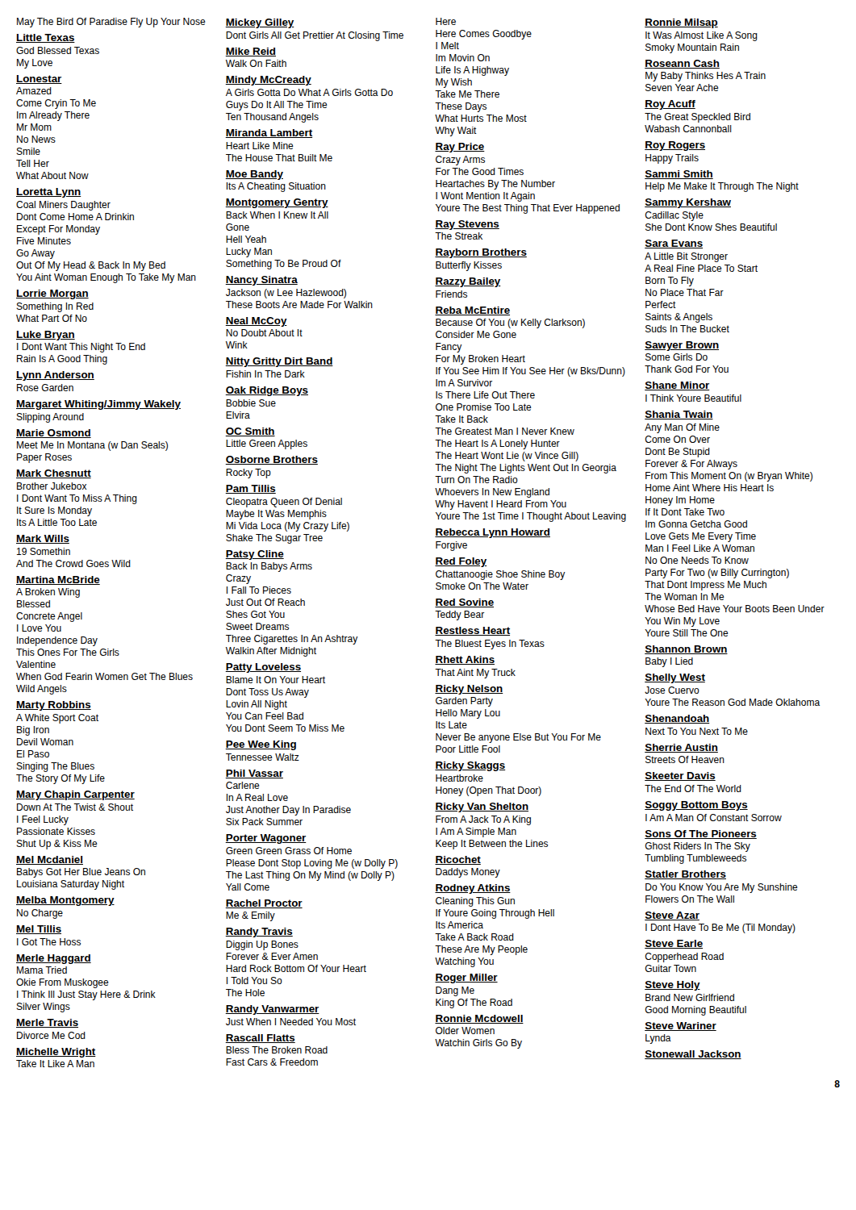May The Bird Of Paradise Fly Up Your Nose
Little Texas
God Blessed Texas
My Love
Lonestar
Amazed
Come Cryin To Me
Im Already There
Mr Mom
No News
Smile
Tell Her
What About Now
Loretta Lynn
Coal Miners Daughter
Dont Come Home A Drinkin
Except For Monday
Five Minutes
Go Away
Out Of My Head & Back In My Bed
You Aint Woman Enough To Take My Man
Lorrie Morgan
Something In Red
What Part Of No
Luke Bryan
I Dont Want This Night To End
Rain Is A Good Thing
Lynn Anderson
Rose Garden
Margaret Whiting/Jimmy Wakely
Slipping Around
Marie Osmond
Meet Me In Montana (w Dan Seals)
Paper Roses
Mark Chesnutt
Brother Jukebox
I Dont Want To Miss A Thing
It Sure Is Monday
Its A Little Too Late
Mark Wills
19 Somethin
And The Crowd Goes Wild
Martina McBride
A Broken Wing
Blessed
Concrete Angel
I Love You
Independence Day
This Ones For The Girls
Valentine
When God Fearin Women Get The Blues
Wild Angels
Marty Robbins
A White Sport Coat
Big Iron
Devil Woman
El Paso
Singing The Blues
The Story Of My Life
Mary Chapin Carpenter
Down At The Twist & Shout
I Feel Lucky
Passionate Kisses
Shut Up & Kiss Me
Mel Mcdaniel
Babys Got Her Blue Jeans On
Louisiana Saturday Night
Melba Montgomery
No Charge
Mel Tillis
I Got The Hoss
Merle Haggard
Mama Tried
Okie From Muskogee
I Think Ill Just Stay Here & Drink
Silver Wings
Merle Travis
Divorce Me Cod
Michelle Wright
Take It Like A Man
Mickey Gilley
Dont Girls All Get Prettier At Closing Time
Mike Reid
Walk On Faith
Mindy McCready
A Girls Gotta Do What A Girls Gotta Do
Guys Do It All The Time
Ten Thousand Angels
Miranda Lambert
Heart Like Mine
The House That Built Me
Moe Bandy
Its A Cheating Situation
Montgomery Gentry
Back When I Knew It All
Gone
Hell Yeah
Lucky Man
Something To Be Proud Of
Nancy Sinatra
Jackson (w Lee Hazlewood)
These Boots Are Made For Walkin
Neal McCoy
No Doubt About It
Wink
Nitty Gritty Dirt Band
Fishin In The Dark
Oak Ridge Boys
Bobbie Sue
Elvira
OC Smith
Little Green Apples
Osborne Brothers
Rocky Top
Pam Tillis
Cleopatra Queen Of Denial
Maybe It Was Memphis
Mi Vida Loca (My Crazy Life)
Shake The Sugar Tree
Patsy Cline
Back In Babys Arms
Crazy
I Fall To Pieces
Just Out Of Reach
Shes Got You
Sweet Dreams
Three Cigarettes In An Ashtray
Walkin After Midnight
Patty Loveless
Blame It On Your Heart
Dont Toss Us Away
Lovin All Night
You Can Feel Bad
You Dont Seem To Miss Me
Pee Wee King
Tennessee Waltz
Phil Vassar
Carlene
In A Real Love
Just Another Day In Paradise
Six Pack Summer
Porter Wagoner
Green Green Grass Of Home
Please Dont Stop Loving Me (w Dolly P)
The Last Thing On My Mind (w Dolly P)
Yall Come
Rachel Proctor
Me & Emily
Randy Travis
Diggin Up Bones
Forever & Ever Amen
Hard Rock Bottom Of Your Heart
I Told You So
The Hole
Randy Vanwarmer
Just When I Needed You Most
Rascall Flatts
Bless The Broken Road
Fast Cars & Freedom
Here
Here Comes Goodbye
I Melt
Im Movin On
Life Is A Highway
My Wish
Take Me There
These Days
What Hurts The Most
Why Wait
Ray Price
Crazy Arms
For The Good Times
Heartaches By The Number
I Wont Mention It Again
Youre The Best Thing That Ever Happened
Ray Stevens
The Streak
Rayborn Brothers
Butterfly Kisses
Razzy Bailey
Friends
Reba McEntire
Because Of You (w Kelly Clarkson)
Consider Me Gone
Fancy
For My Broken Heart
If You See Him If You See Her (w Bks/Dunn)
Im A Survivor
Is There Life Out There
One Promise Too Late
Take It Back
The Greatest Man I Never Knew
The Heart Is A Lonely Hunter
The Heart Wont Lie (w Vince Gill)
The Night The Lights Went Out In Georgia
Turn On The Radio
Whoevers In New England
Why Havent I Heard From You
Youre The 1st Time I Thought About Leaving
Rebecca Lynn Howard
Forgive
Red Foley
Chattanoogie Shoe Shine Boy
Smoke On The Water
Red Sovine
Teddy Bear
Restless Heart
The Bluest Eyes In Texas
Rhett Akins
That Aint My Truck
Ricky Nelson
Garden Party
Hello Mary Lou
Its Late
Never Be anyone Else But You For Me
Poor Little Fool
Ricky Skaggs
Heartbroke
Honey (Open That Door)
Ricky Van Shelton
From A Jack To A King
I Am A Simple Man
Keep It Between the Lines
Ricochet
Daddys Money
Rodney Atkins
Cleaning This Gun
If Youre Going Through Hell
Its America
Take A Back Road
These Are My People
Watching You
Roger Miller
Dang Me
King Of The Road
Ronnie Mcdowell
Older Women
Watchin Girls Go By
Ronnie Milsap
It Was Almost Like A Song
Smoky Mountain Rain
Roseann Cash
My Baby Thinks Hes A Train
Seven Year Ache
Roy Acuff
The Great Speckled Bird
Wabash Cannonball
Roy Rogers
Happy Trails
Sammi Smith
Help Me Make It Through The Night
Sammy Kershaw
Cadillac Style
She Dont Know Shes Beautiful
Sara Evans
A Little Bit Stronger
A Real Fine Place To Start
Born To Fly
No Place That Far
Perfect
Saints & Angels
Suds In The Bucket
Sawyer Brown
Some Girls Do
Thank God For You
Shane Minor
I Think Youre Beautiful
Shania Twain
Any Man Of Mine
Come On Over
Dont Be Stupid
Forever & For Always
From This Moment On (w Bryan White)
Home Aint Where His Heart Is
Honey Im Home
If It Dont Take Two
Im Gonna Getcha Good
Love Gets Me Every Time
Man I Feel Like A Woman
No One Needs To Know
Party For Two (w Billy Currington)
That Dont Impress Me Much
The Woman In Me
Whose Bed Have Your Boots Been Under
You Win My Love
Youre Still The One
Shannon Brown
Baby I Lied
Shelly West
Jose Cuervo
Youre The Reason God Made Oklahoma
Shenandoah
Next To You Next To Me
Sherrie Austin
Streets Of Heaven
Skeeter Davis
The End Of The World
Soggy Bottom Boys
I Am A Man Of Constant Sorrow
Sons Of The Pioneers
Ghost Riders In The Sky
Tumbling Tumbleweeds
Statler Brothers
Do You Know You Are My Sunshine
Flowers On The Wall
Steve Azar
I Dont Have To Be Me (Til Monday)
Steve Earle
Copperhead Road
Guitar Town
Steve Holy
Brand New Girlfriend
Good Morning Beautiful
Steve Wariner
Lynda
Stonewall Jackson
8